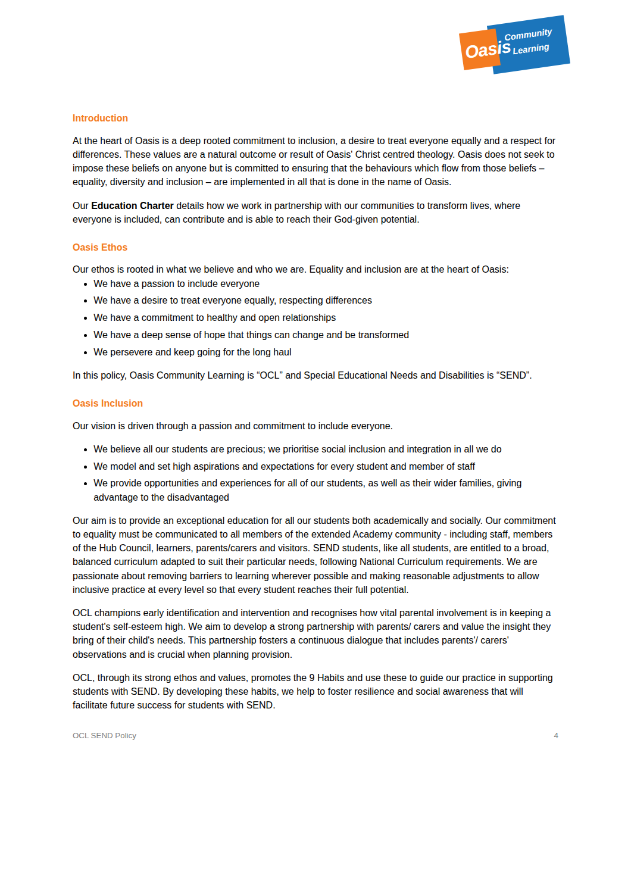Oasis Community Learning
Introduction
At the heart of Oasis is a deep rooted commitment to inclusion, a desire to treat everyone equally and a respect for differences. These values are a natural outcome or result of Oasis' Christ centred theology. Oasis does not seek to impose these beliefs on anyone but is committed to ensuring that the behaviours which flow from those beliefs – equality, diversity and inclusion – are implemented in all that is done in the name of Oasis.
Our Education Charter details how we work in partnership with our communities to transform lives, where everyone is included, can contribute and is able to reach their God-given potential.
Oasis Ethos
Our ethos is rooted in what we believe and who we are. Equality and inclusion are at the heart of Oasis:
We have a passion to include everyone
We have a desire to treat everyone equally, respecting differences
We have a commitment to healthy and open relationships
We have a deep sense of hope that things can change and be transformed
We persevere and keep going for the long haul
In this policy, Oasis Community Learning is “OCL” and Special Educational Needs and Disabilities is “SEND”.
Oasis Inclusion
Our vision is driven through a passion and commitment to include everyone.
We believe all our students are precious; we prioritise social inclusion and integration in all we do
We model and set high aspirations and expectations for every student and member of staff
We provide opportunities and experiences for all of our students, as well as their wider families, giving advantage to the disadvantaged
Our aim is to provide an exceptional education for all our students both academically and socially. Our commitment to equality must be communicated to all members of the extended Academy community - including staff, members of the Hub Council, learners, parents/carers and visitors. SEND students, like all students, are entitled to a broad, balanced curriculum adapted to suit their particular needs, following National Curriculum requirements. We are passionate about removing barriers to learning wherever possible and making reasonable adjustments to allow inclusive practice at every level so that every student reaches their full potential.
OCL champions early identification and intervention and recognises how vital parental involvement is in keeping a student's self-esteem high. We aim to develop a strong partnership with parents/ carers and value the insight they bring of their child's needs. This partnership fosters a continuous dialogue that includes parents'/ carers' observations and is crucial when planning provision.
OCL, through its strong ethos and values, promotes the 9 Habits and use these to guide our practice in supporting students with SEND. By developing these habits, we help to foster resilience and social awareness that will facilitate future success for students with SEND.
OCL SEND Policy 4